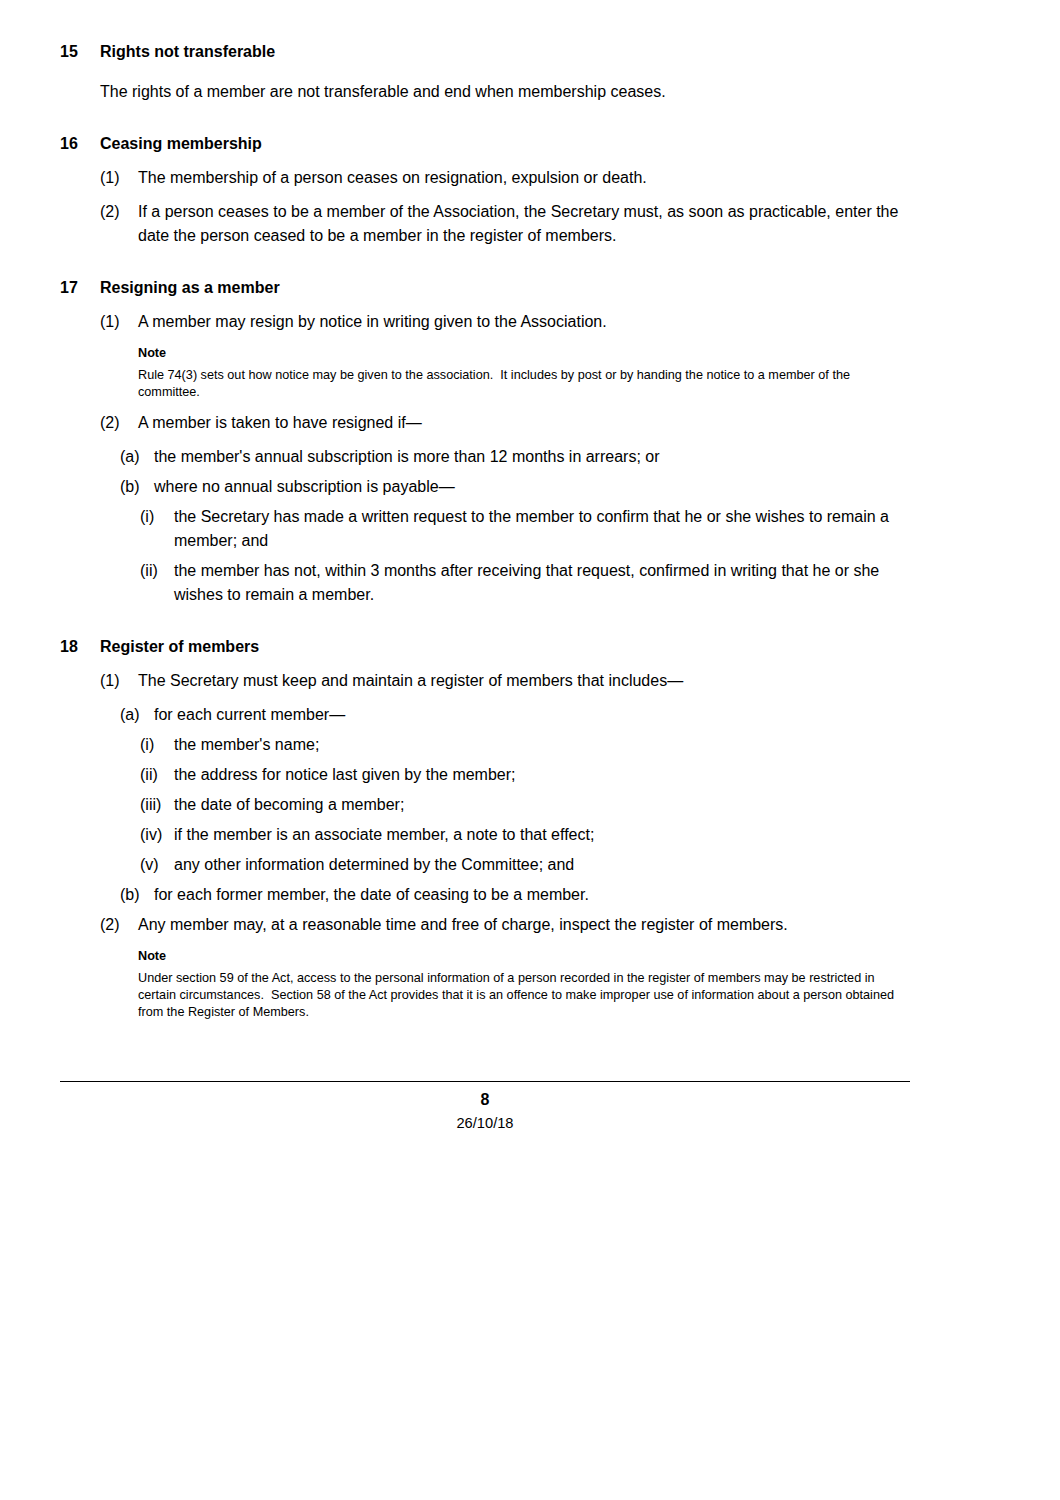15 Rights not transferable
The rights of a member are not transferable and end when membership ceases.
16 Ceasing membership
(1) The membership of a person ceases on resignation, expulsion or death.
(2) If a person ceases to be a member of the Association, the Secretary must, as soon as practicable, enter the date the person ceased to be a member in the register of members.
17 Resigning as a member
(1) A member may resign by notice in writing given to the Association.
Note
Rule 74(3) sets out how notice may be given to the association. It includes by post or by handing the notice to a member of the committee.
(2) A member is taken to have resigned if—
(a) the member's annual subscription is more than 12 months in arrears; or
(b) where no annual subscription is payable—
(i) the Secretary has made a written request to the member to confirm that he or she wishes to remain a member; and
(ii) the member has not, within 3 months after receiving that request, confirmed in writing that he or she wishes to remain a member.
18 Register of members
(1) The Secretary must keep and maintain a register of members that includes—
(a) for each current member—
(i) the member's name;
(ii) the address for notice last given by the member;
(iii) the date of becoming a member;
(iv) if the member is an associate member, a note to that effect;
(v) any other information determined by the Committee; and
(b) for each former member, the date of ceasing to be a member.
(2) Any member may, at a reasonable time and free of charge, inspect the register of members.
Note
Under section 59 of the Act, access to the personal information of a person recorded in the register of members may be restricted in certain circumstances. Section 58 of the Act provides that it is an offence to make improper use of information about a person obtained from the Register of Members.
8
26/10/18